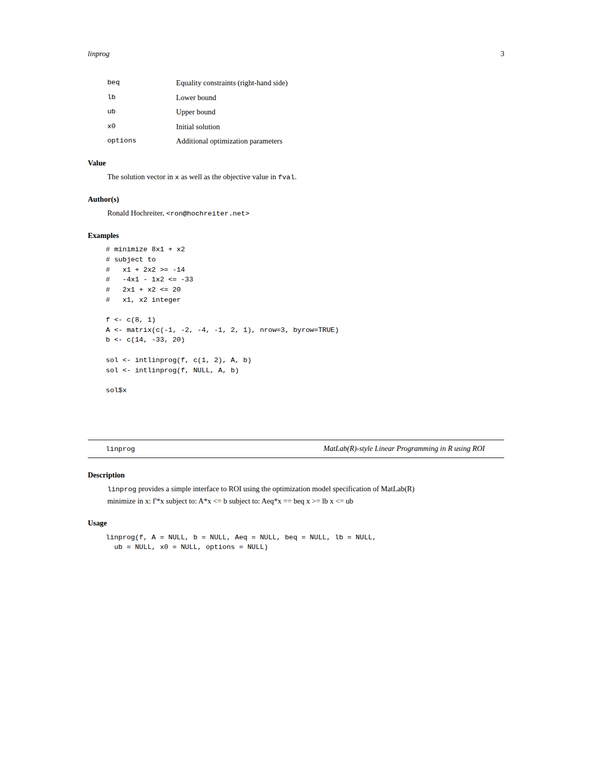linprog 3
beq
Equality constraints (right-hand side)
lb
Lower bound
ub
Upper bound
x0
Initial solution
options
Additional optimization parameters
Value
The solution vector in x as well as the objective value in fval.
Author(s)
Ronald Hochreiter, <ron@hochreiter.net>
Examples
# minimize 8x1 + x2
# subject to
#   x1 + 2x2 >= -14
#   -4x1 - 1x2 <= -33
#   2x1 + x2 <= 20
#   x1, x2 integer

f <- c(8, 1)
A <- matrix(c(-1, -2, -4, -1, 2, 1), nrow=3, byrow=TRUE)
b <- c(14, -33, 20)

sol <- intlinprog(f, c(1, 2), A, b)
sol <- intlinprog(f, NULL, A, b)

sol$x
linprog MatLab(R)-style Linear Programming in R using ROI
Description
linprog provides a simple interface to ROI using the optimization model specification of MatLab(R)
minimize in x: f'*x subject to: A*x <= b subject to: Aeq*x == beq x >= lb x <= ub
Usage
linprog(f, A = NULL, b = NULL, Aeq = NULL, beq = NULL, lb = NULL,
  ub = NULL, x0 = NULL, options = NULL)